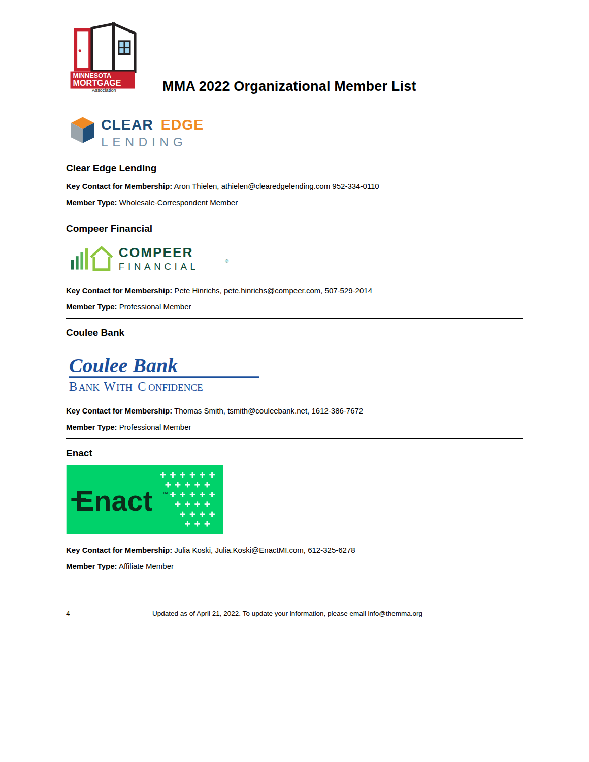MINNESOTA MORTGAGE Association
MMA 2022 Organizational Member List
CLEAR EDGE LENDING
Clear Edge Lending
Key Contact for Membership: Aron Thielen, athielen@clearedgelending.com 952-334-0110
Member Type: Wholesale-Correspondent Member
Compeer Financial
COMPEER FINANCIAL ®
Key Contact for Membership: Pete Hinrichs, pete.hinrichs@compeer.com, 507-529-2014
Member Type: Professional Member
Coulee Bank
Coulee Bank B ANK W ITH C ONFIDENCE
Key Contact for Membership: Thomas Smith, tsmith@couleebank.net, 1612-386-7672
Member Type: Professional Member
Enact
Enact ™
Key Contact for Membership: Julia Koski, Julia.Koski@EnactMI.com, 612-325-6278
Member Type: Affiliate Member
4
Updated as of April 21, 2022. To update your information, please email info@themma.org